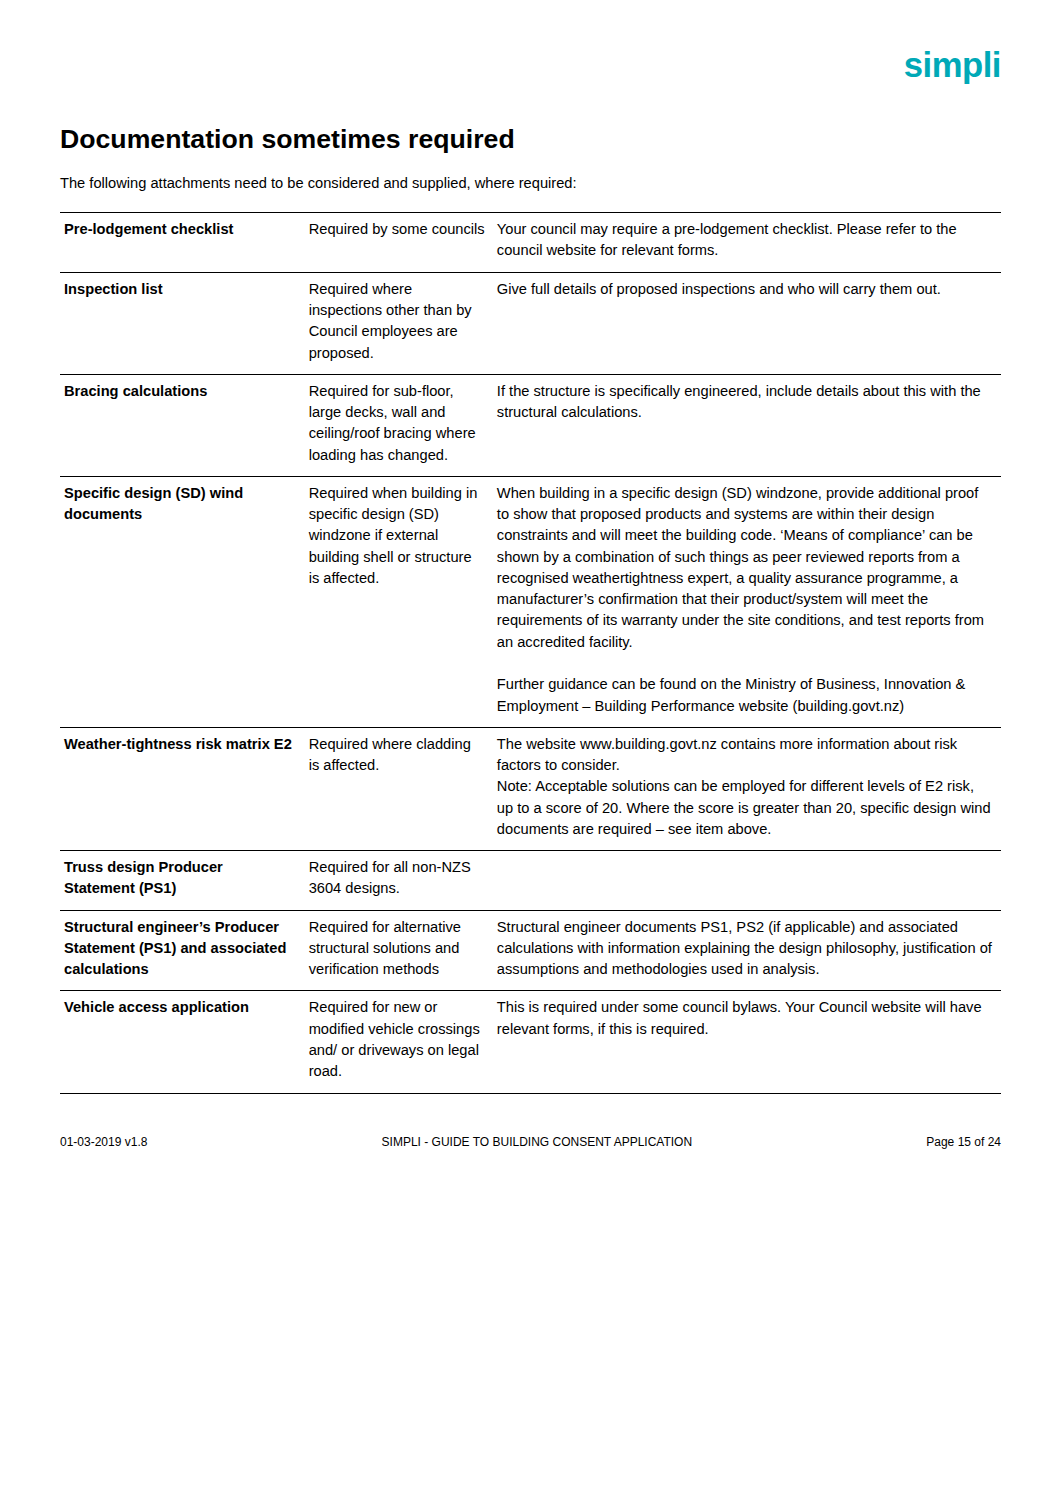simpli
Documentation sometimes required
The following attachments need to be considered and supplied, where required:
| Pre-lodgement checklist | Required by some councils | Your council may require a pre-lodgement checklist. Please refer to the council website for relevant forms. |
| Inspection list | Required where inspections other than by Council employees are proposed. | Give full details of proposed inspections and who will carry them out. |
| Bracing calculations | Required for sub-floor, large decks, wall and ceiling/roof bracing where loading has changed. | If the structure is specifically engineered, include details about this with the structural calculations. |
| Specific design (SD) wind documents | Required when building in specific design (SD) windzone if external building shell or structure is affected. | When building in a specific design (SD) windzone, provide additional proof to show that proposed products and systems are within their design constraints and will meet the building code. ‘Means of compliance’ can be shown by a combination of such things as peer reviewed reports from a recognised weathertightness expert, a quality assurance programme, a manufacturer’s confirmation that their product/system will meet the requirements of its warranty under the site conditions, and test reports from an accredited facility. Further guidance can be found on the Ministry of Business, Innovation & Employment – Building Performance website (building.govt.nz) |
| Weather-tightness risk matrix E2 | Required where cladding is affected. | The website www.building.govt.nz contains more information about risk factors to consider. Note: Acceptable solutions can be employed for different levels of E2 risk, up to a score of 20. Where the score is greater than 20, specific design wind documents are required – see item above. |
| Truss design Producer Statement (PS1) | Required for all non-NZS 3604 designs. | |
| Structural engineer’s Producer Statement (PS1) and associated calculations | Required for alternative structural solutions and verification methods | Structural engineer documents PS1, PS2 (if applicable) and associated calculations with information explaining the design philosophy, justification of assumptions and methodologies used in analysis. |
| Vehicle access application | Required for new or modified vehicle crossings and/ or driveways on legal road. | This is required under some council bylaws. Your Council website will have relevant forms, if this is required. |
01-03-2019 v1.8 SIMPLI - GUIDE TO BUILDING CONSENT APPLICATION Page 15 of 24